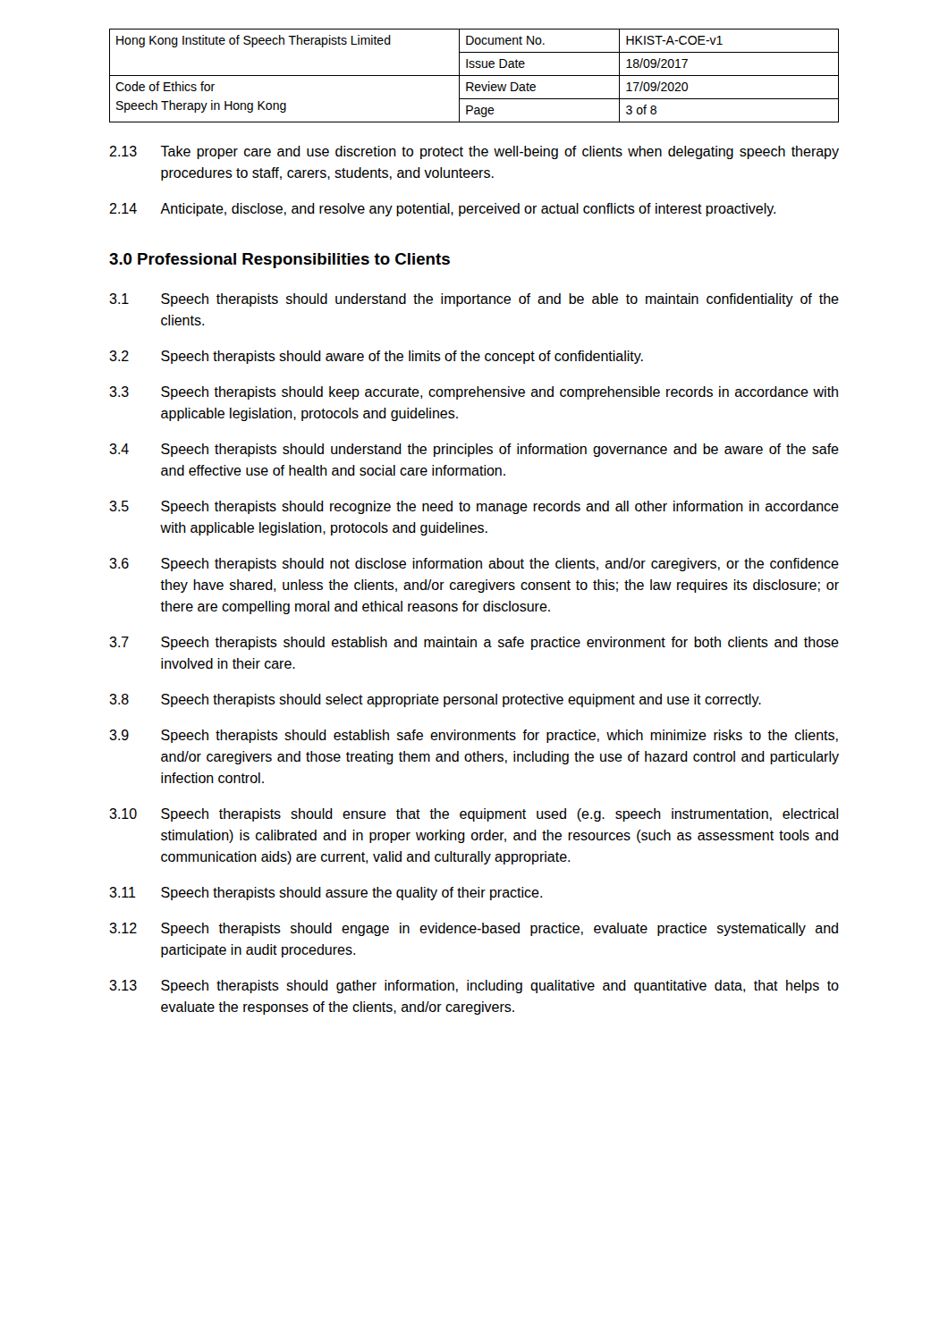| Hong Kong Institute of Speech Therapists Limited | Document No. | HKIST-A-COE-v1 |
| Issue Date | 18/09/2017 |
| Code of Ethics for Speech Therapy in Hong Kong | Review Date | 17/09/2020 |
| Page | 3 of 8 |
2.13 Take proper care and use discretion to protect the well-being of clients when delegating speech therapy procedures to staff, carers, students, and volunteers.
2.14 Anticipate, disclose, and resolve any potential, perceived or actual conflicts of interest proactively.
3.0 Professional Responsibilities to Clients
3.1 Speech therapists should understand the importance of and be able to maintain confidentiality of the clients.
3.2 Speech therapists should aware of the limits of the concept of confidentiality.
3.3 Speech therapists should keep accurate, comprehensive and comprehensible records in accordance with applicable legislation, protocols and guidelines.
3.4 Speech therapists should understand the principles of information governance and be aware of the safe and effective use of health and social care information.
3.5 Speech therapists should recognize the need to manage records and all other information in accordance with applicable legislation, protocols and guidelines.
3.6 Speech therapists should not disclose information about the clients, and/or caregivers, or the confidence they have shared, unless the clients, and/or caregivers consent to this; the law requires its disclosure; or there are compelling moral and ethical reasons for disclosure.
3.7 Speech therapists should establish and maintain a safe practice environment for both clients and those involved in their care.
3.8 Speech therapists should select appropriate personal protective equipment and use it correctly.
3.9 Speech therapists should establish safe environments for practice, which minimize risks to the clients, and/or caregivers and those treating them and others, including the use of hazard control and particularly infection control.
3.10 Speech therapists should ensure that the equipment used (e.g. speech instrumentation, electrical stimulation) is calibrated and in proper working order, and the resources (such as assessment tools and communication aids) are current, valid and culturally appropriate.
3.11 Speech therapists should assure the quality of their practice.
3.12 Speech therapists should engage in evidence-based practice, evaluate practice systematically and participate in audit procedures.
3.13 Speech therapists should gather information, including qualitative and quantitative data, that helps to evaluate the responses of the clients, and/or caregivers.